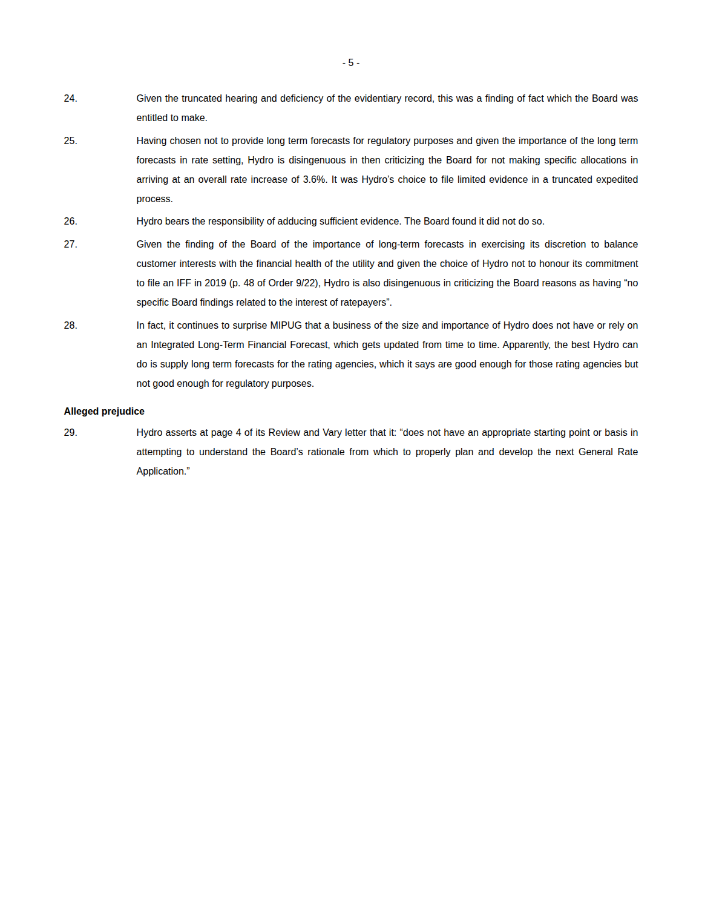- 5 -
24.
Given the truncated hearing and deficiency of the evidentiary record, this was a finding of fact which the Board was entitled to make.
25.
Having chosen not to provide long term forecasts for regulatory purposes and given the importance of the long term forecasts in rate setting, Hydro is disingenuous in then criticizing the Board for not making specific allocations in arriving at an overall rate increase of 3.6%. It was Hydro’s choice to file limited evidence in a truncated expedited process.
26.
Hydro bears the responsibility of adducing sufficient evidence. The Board found it did not do so.
27.
Given the finding of the Board of the importance of long-term forecasts in exercising its discretion to balance customer interests with the financial health of the utility and given the choice of Hydro not to honour its commitment to file an IFF in 2019 (p. 48 of Order 9/22), Hydro is also disingenuous in criticizing the Board reasons as having “no specific Board findings related to the interest of ratepayers”.
28.
In fact, it continues to surprise MIPUG that a business of the size and importance of Hydro does not have or rely on an Integrated Long-Term Financial Forecast, which gets updated from time to time. Apparently, the best Hydro can do is supply long term forecasts for the rating agencies, which it says are good enough for those rating agencies but not good enough for regulatory purposes.
Alleged prejudice
29.
Hydro asserts at page 4 of its Review and Vary letter that it: “does not have an appropriate starting point or basis in attempting to understand the Board’s rationale from which to properly plan and develop the next General Rate Application.”